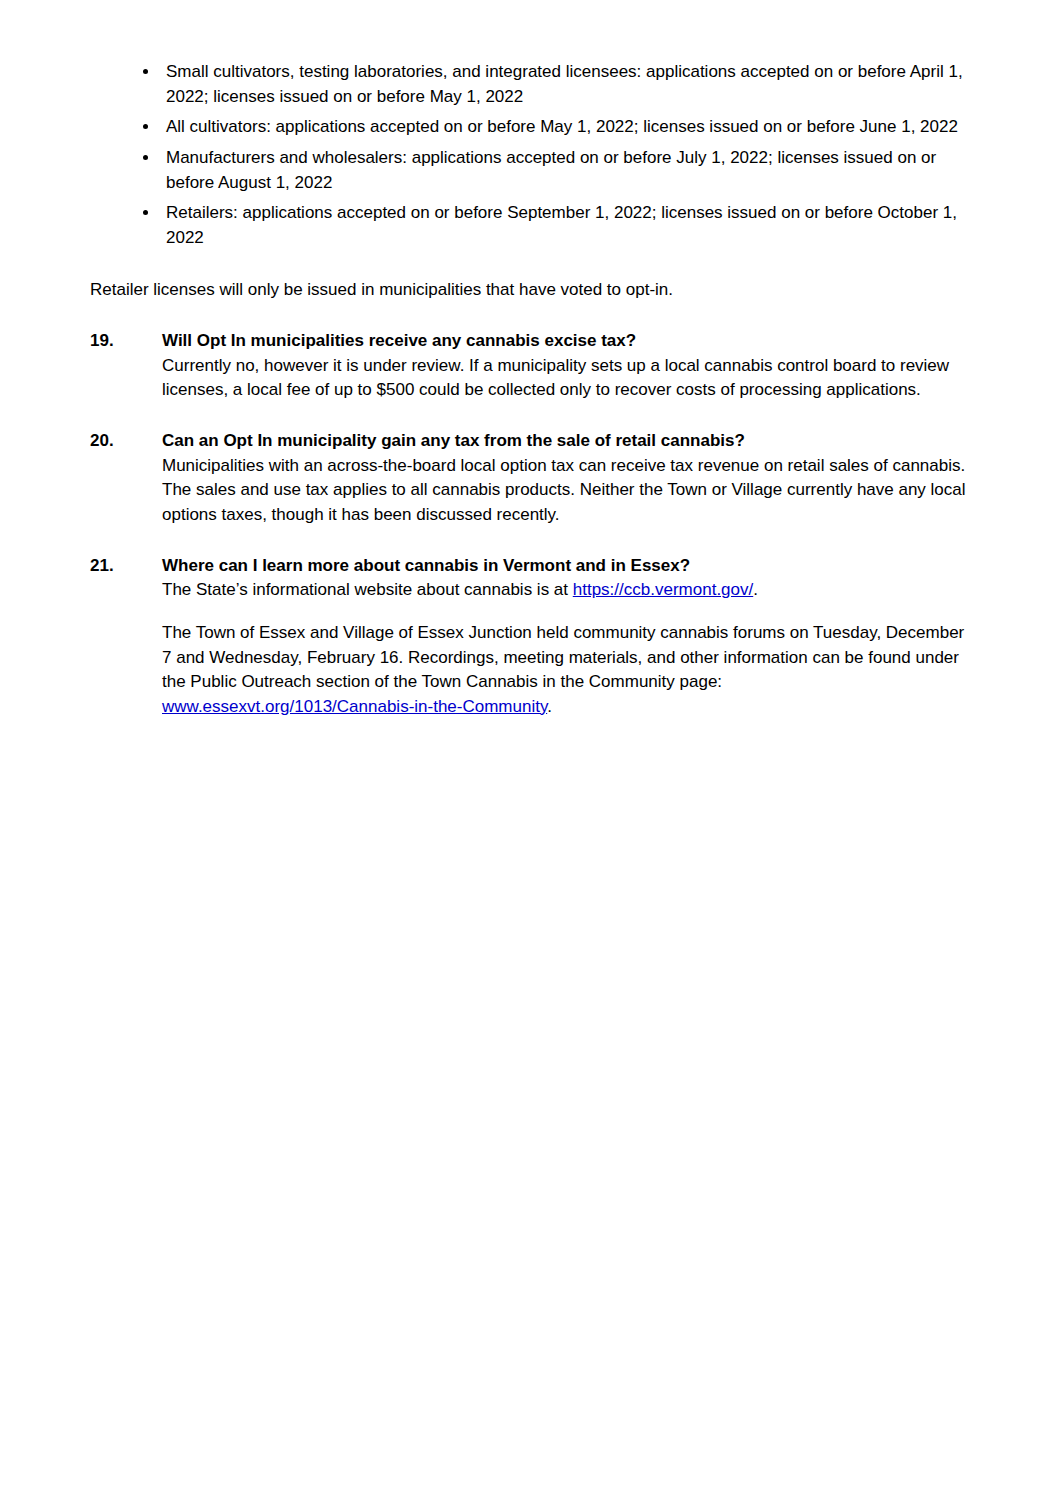Small cultivators, testing laboratories, and integrated licensees: applications accepted on or before April 1, 2022; licenses issued on or before May 1, 2022
All cultivators: applications accepted on or before May 1, 2022; licenses issued on or before June 1, 2022
Manufacturers and wholesalers: applications accepted on or before July 1, 2022; licenses issued on or before August 1, 2022
Retailers: applications accepted on or before September 1, 2022; licenses issued on or before October 1, 2022
Retailer licenses will only be issued in municipalities that have voted to opt-in.
19. Will Opt In municipalities receive any cannabis excise tax? Currently no, however it is under review. If a municipality sets up a local cannabis control board to review licenses, a local fee of up to $500 could be collected only to recover costs of processing applications.
20. Can an Opt In municipality gain any tax from the sale of retail cannabis? Municipalities with an across-the-board local option tax can receive tax revenue on retail sales of cannabis. The sales and use tax applies to all cannabis products. Neither the Town or Village currently have any local options taxes, though it has been discussed recently.
21. Where can I learn more about cannabis in Vermont and in Essex? The State’s informational website about cannabis is at https://ccb.vermont.gov/.
The Town of Essex and Village of Essex Junction held community cannabis forums on Tuesday, December 7 and Wednesday, February 16. Recordings, meeting materials, and other information can be found under the Public Outreach section of the Town Cannabis in the Community page: www.essexvt.org/1013/Cannabis-in-the-Community.